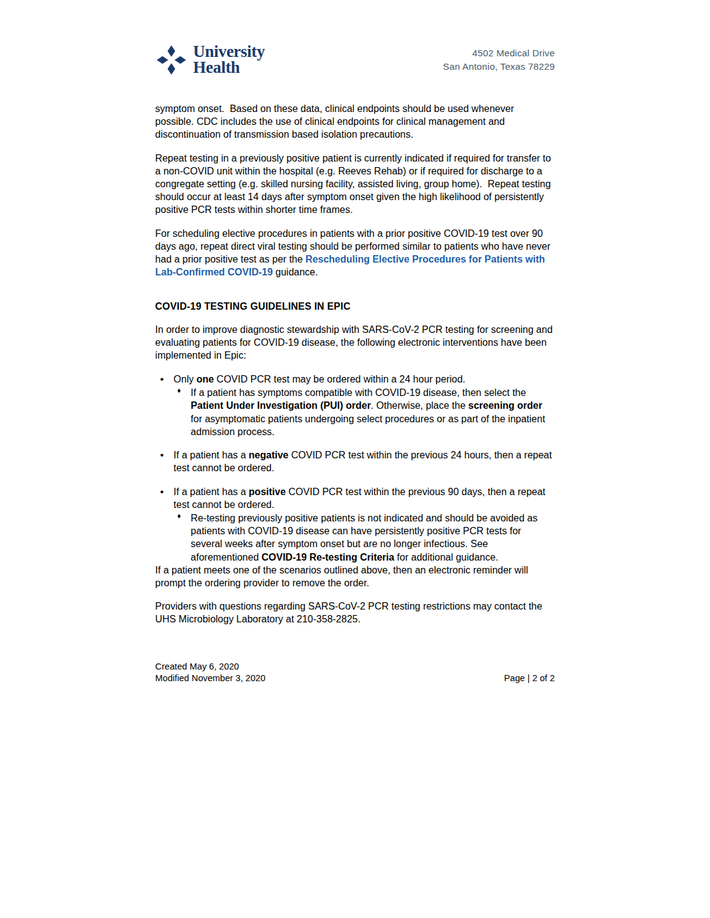UniversityHealth
4502 Medical Drive
San Antonio, Texas 78229
symptom onset. Based on these data, clinical endpoints should be used whenever possible. CDC includes the use of clinical endpoints for clinical management and discontinuation of transmission based isolation precautions.
Repeat testing in a previously positive patient is currently indicated if required for transfer to a non-COVID unit within the hospital (e.g. Reeves Rehab) or if required for discharge to a congregate setting (e.g. skilled nursing facility, assisted living, group home). Repeat testing should occur at least 14 days after symptom onset given the high likelihood of persistently positive PCR tests within shorter time frames.
For scheduling elective procedures in patients with a prior positive COVID-19 test over 90 days ago, repeat direct viral testing should be performed similar to patients who have never had a prior positive test as per the Rescheduling Elective Procedures for Patients with Lab-Confirmed COVID-19 guidance.
COVID-19 TESTING GUIDELINES IN EPIC
In order to improve diagnostic stewardship with SARS-CoV-2 PCR testing for screening and evaluating patients for COVID-19 disease, the following electronic interventions have been implemented in Epic:
Only one COVID PCR test may be ordered within a 24 hour period.
If a patient has symptoms compatible with COVID-19 disease, then select the Patient Under Investigation (PUI) order. Otherwise, place the screening order for asymptomatic patients undergoing select procedures or as part of the inpatient admission process.
If a patient has a negative COVID PCR test within the previous 24 hours, then a repeat test cannot be ordered.
If a patient has a positive COVID PCR test within the previous 90 days, then a repeat test cannot be ordered.
Re-testing previously positive patients is not indicated and should be avoided as patients with COVID-19 disease can have persistently positive PCR tests for several weeks after symptom onset but are no longer infectious. See aforementioned COVID-19 Re-testing Criteria for additional guidance.
If a patient meets one of the scenarios outlined above, then an electronic reminder will prompt the ordering provider to remove the order.
Providers with questions regarding SARS-CoV-2 PCR testing restrictions may contact the UHS Microbiology Laboratory at 210-358-2825.
Created May 6, 2020
Modified November 3, 2020
Page | 2 of 2